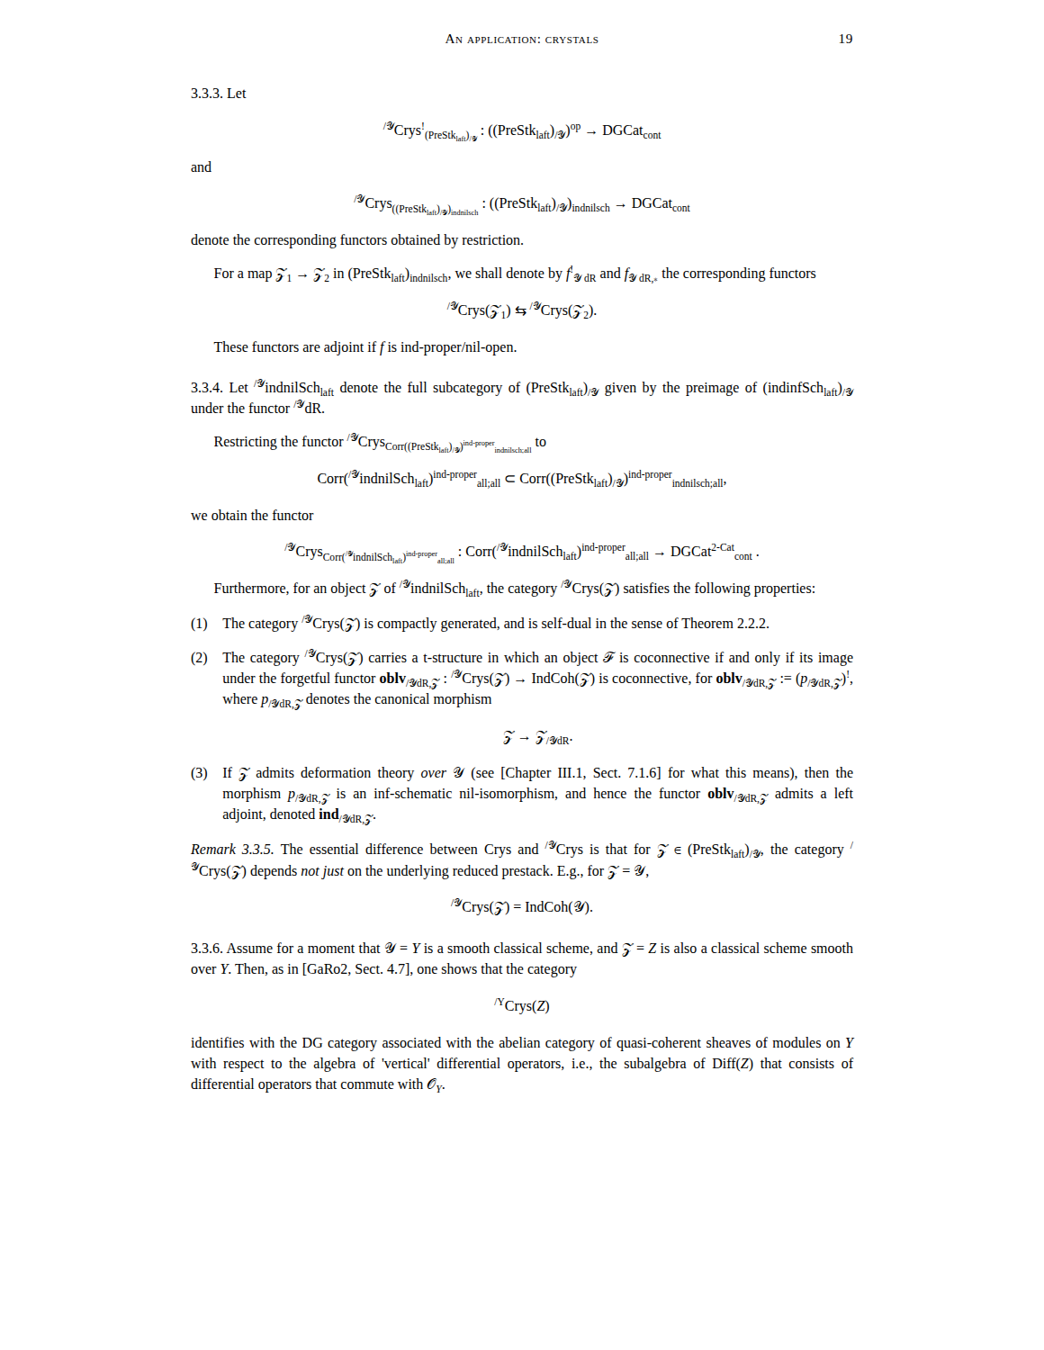An application: crystals 19
3.3.3. Let
/𝒴 Crys!(PreStklaft)/𝒴 : ((PreStklaft)/𝒴)op → DGCatcont
and
/𝒴 Crys((PreStklaft)/𝒴)indnilsch : ((PreStklaft)/𝒴)indnilsch → DGCatcont
denote the corresponding functors obtained by restriction.
For a map 𝒵1 → 𝒵2 in (PreStklaft)indnilsch, we shall denote by f!𝒴 dR and f𝒴 dR,∗ the corresponding functors
/𝒴 Crys(𝒵1) ⇆ /𝒴 Crys(𝒵2).
These functors are adjoint if f is ind-proper/nil-open.
3.3.4. Let /𝒴indnilSchlaft denote the full subcategory of (PreStklaft)/𝒴 given by the preimage of (indinfSchlaft)/𝒴 under the functor /𝒴dR.
Restricting the functor /𝒴 CrysCorr((PreStklaft)/𝒴)ind-properindnilsch;all to
Corr(/𝒴indnilSchlaft)ind-properall;all ⊂ Corr((PreStklaft)/𝒴)ind-properindnilsch;all,
we obtain the functor
/𝒴 CrysCorr(/𝒴indnilSchlaft)ind-properall;all : Corr(/𝒴indnilSchlaft)ind-properall;all → DGCat2-Catcont .
Furthermore, for an object 𝒵 of /𝒴indnilSchlaft, the category /𝒴 Crys(𝒵) satisfies the following properties:
The category /𝒴 Crys(𝒵) is compactly generated, and is self-dual in the sense of Theorem 2.2.2.
The category /𝒴 Crys(𝒵) carries a t-structure in which an object ℱ is coconnective if and only if its image under the forgetful functor oblv/𝒴dR,𝒵 : /𝒴 Crys(𝒵) → IndCoh(𝒵) is coconnective, for oblv/𝒴dR,𝒵 := (p/𝒴dR,𝒵)!, where p/𝒴dR,𝒵 denotes the canonical morphism
𝒵 → 𝒵/𝒴dR.
If 𝒵 admits deformation theory over 𝒴 (see [Chapter III.1, Sect. 7.1.6] for what this means), then the morphism p/𝒴dR,𝒵 is an inf-schematic nil-isomorphism, and hence the functor oblv/𝒴dR,𝒵 admits a left adjoint, denoted ind/𝒴dR,𝒵.
Remark 3.3.5. The essential difference between Crys and /𝒴Crys is that for 𝒵 ∈ (PreStklaft)/𝒴, the category /𝒴 Crys(𝒵) depends not just on the underlying reduced prestack. E.g., for 𝒵 = 𝒴,
/𝒴 Crys(𝒵) = IndCoh(𝒴).
3.3.6. Assume for a moment that 𝒴 = Y is a smooth classical scheme, and 𝒵 = Z is also a classical scheme smooth over Y. Then, as in [GaRo2, Sect. 4.7], one shows that the category
/Y Crys(Z)
identifies with the DG category associated with the abelian category of quasi-coherent sheaves of modules on Y with respect to the algebra of 'vertical' differential operators, i.e., the subalgebra of Diff(Z) that consists of differential operators that commute with 𝒪Y.